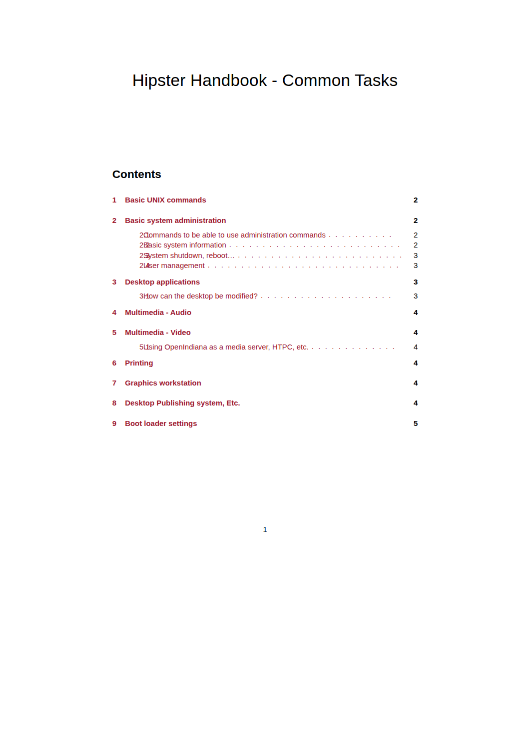Hipster Handbook - Common Tasks
Contents
| 1 | Basic UNIX commands | 2 |
| 2 | Basic system administration | 2 |
| | 2.1 Commands to be able to use administration commands . . . . . . . . . . | 2 |
| | 2.2 Basic system information . . . . . . . . . . . . . . . . . . . . . . . . . . | 2 |
| | 2.3 System shutdown, reboot… . . . . . . . . . . . . . . . . . . . . . . . . . | 3 |
| | 2.4 User management . . . . . . . . . . . . . . . . . . . . . . . . . . . . . | 3 |
| 3 | Desktop applications | 3 |
| | 3.1 How can the desktop be modified? . . . . . . . . . . . . . . . . . . . . | 3 |
| 4 | Multimedia - Audio | 4 |
| 5 | Multimedia - Video | 4 |
| | 5.1 Using OpenIndiana as a media server, HTPC, etc. . . . . . . . . . . . . . | 4 |
| 6 | Printing | 4 |
| 7 | Graphics workstation | 4 |
| 8 | Desktop Publishing system, Etc. | 4 |
| 9 | Boot loader settings | 5 |
1